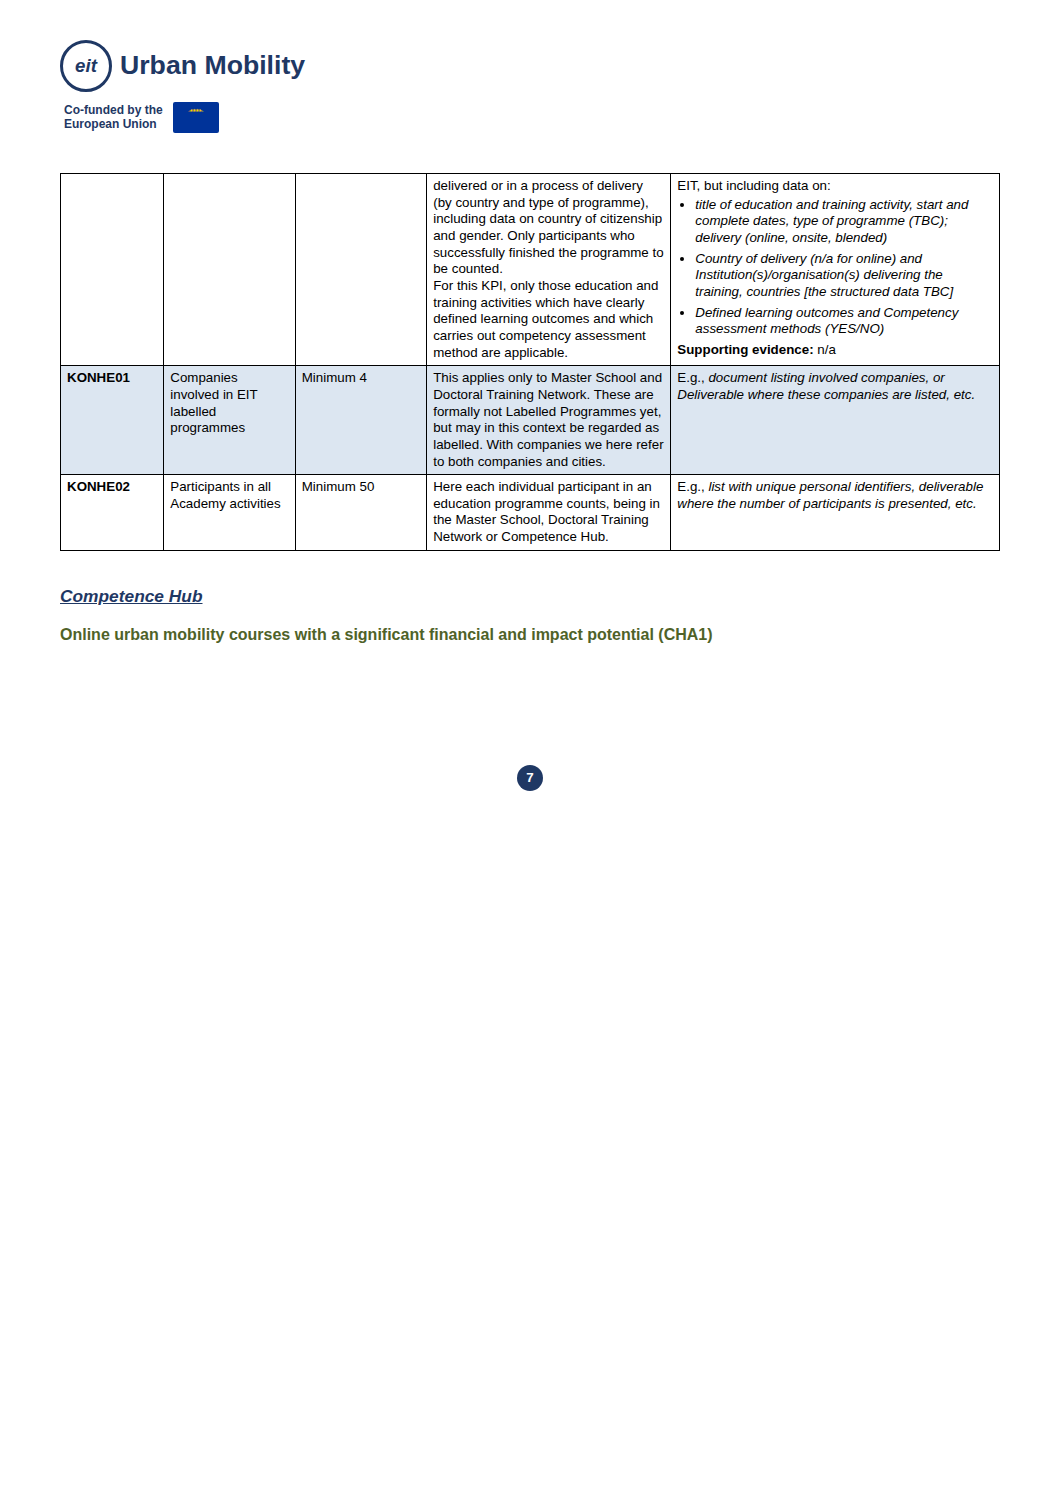eit
Urban Mobility
Co-funded by the
European Union
| | | | delivered or in a process of delivery (by country and type of programme), including data on country of citizenship and gender. Only participants who successfully finished the programme to be counted. For this KPI, only those education and training activities which have clearly defined learning outcomes and which carries out competency assessment method are applicable. | EIT, but including data on: title of education and training activity, start and complete dates, type of programme (TBC); delivery (online, onsite, blended) Country of delivery (n/a for online) and Institution(s)/organisation(s) delivering the training, countries [the structured data TBC] Defined learning outcomes and Competency assessment methods (YES/NO) Supporting evidence: n/a |
| KONHE01 | Companies involved in EIT labelled programmes | Minimum 4 | This applies only to Master School and Doctoral Training Network. These are formally not Labelled Programmes yet, but may in this context be regarded as labelled. With companies we here refer to both companies and cities. | E.g., document listing involved companies, or Deliverable where these companies are listed, etc. |
| KONHE02 | Participants in all Academy activities | Minimum 50 | Here each individual participant in an education programme counts, being in the Master School, Doctoral Training Network or Competence Hub. | E.g., list with unique personal identifiers, deliverable where the number of participants is presented, etc. |
Competence Hub
Online urban mobility courses with a significant financial and impact potential (CHA1)
7